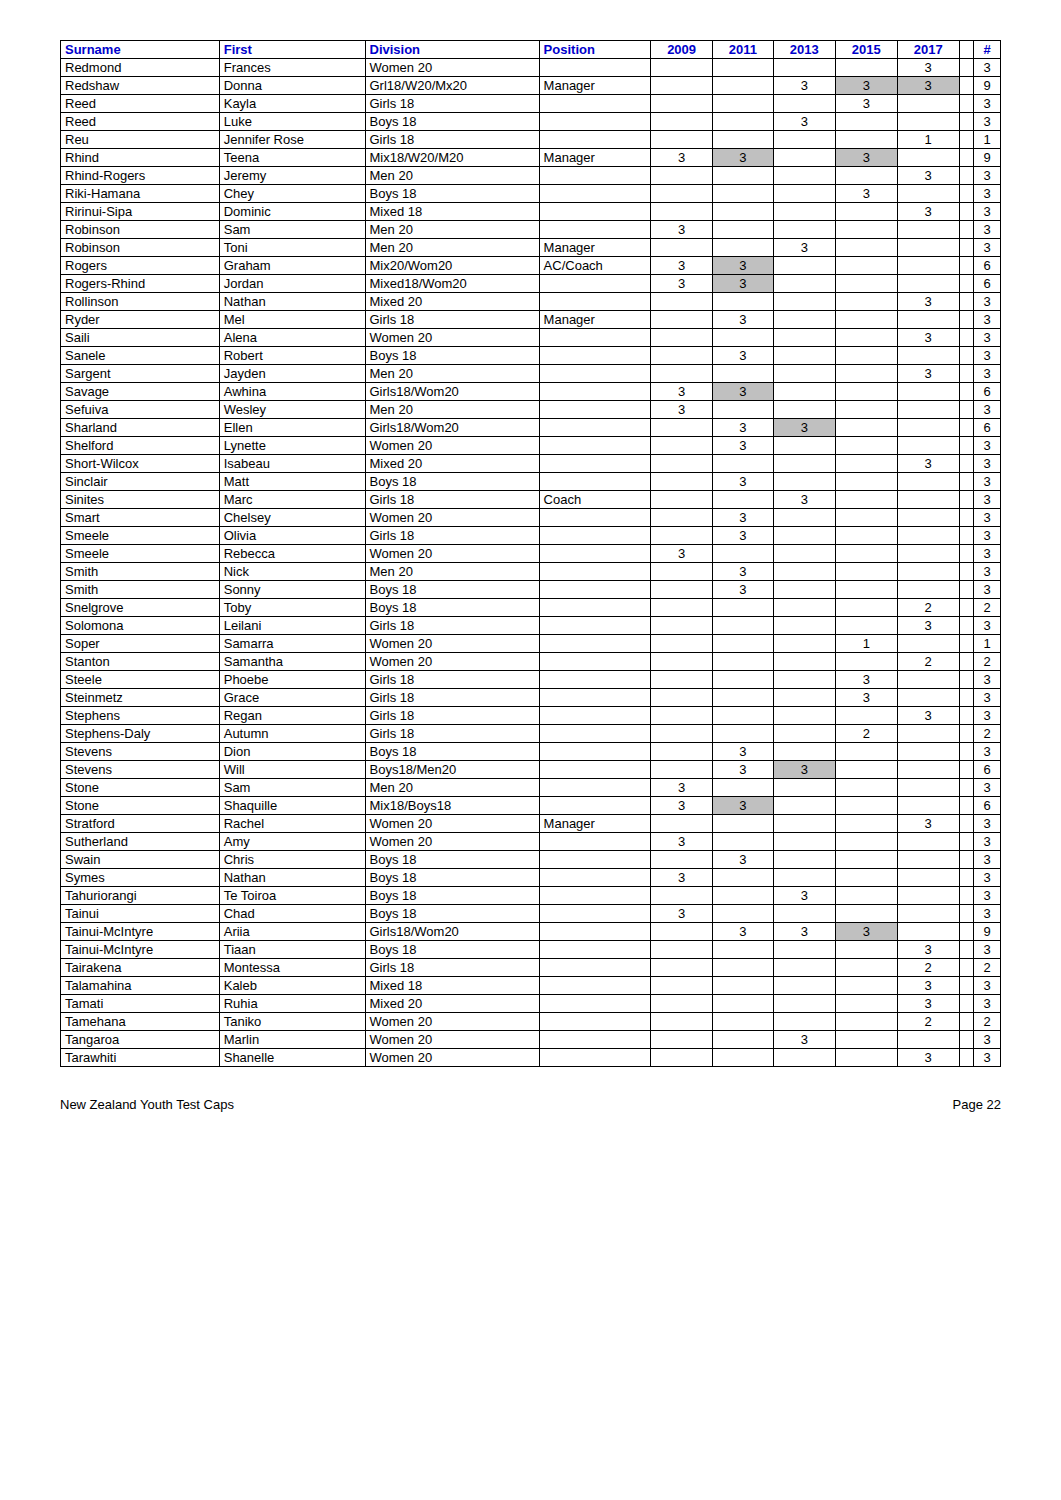| Surname | First | Division | Position | 2009 | 2011 | 2013 | 2015 | 2017 | | # |
| --- | --- | --- | --- | --- | --- | --- | --- | --- | --- | --- |
| Redmond | Frances | Women 20 | | | | | | 3 | | 3 |
| Redshaw | Donna | Grl18/W20/Mx20 | Manager | | | 3 | 3 | 3 | | 9 |
| Reed | Kayla | Girls 18 | | | | | 3 | | | 3 |
| Reed | Luke | Boys 18 | | | | 3 | | | | 3 |
| Reu | Jennifer Rose | Girls 18 | | | | | | 1 | | 1 |
| Rhind | Teena | Mix18/W20/M20 | Manager | 3 | 3 | | 3 | | | 9 |
| Rhind-Rogers | Jeremy | Men 20 | | | | | | 3 | | 3 |
| Riki-Hamana | Chey | Boys 18 | | | | | 3 | | | 3 |
| Ririnui-Sipa | Dominic | Mixed 18 | | | | | | 3 | | 3 |
| Robinson | Sam | Men 20 | | 3 | | | | | | 3 |
| Robinson | Toni | Men 20 | Manager | | | 3 | | | | 3 |
| Rogers | Graham | Mix20/Wom20 | AC/Coach | 3 | 3 | | | | | 6 |
| Rogers-Rhind | Jordan | Mixed18/Wom20 | | 3 | 3 | | | | | 6 |
| Rollinson | Nathan | Mixed 20 | | | | | | 3 | | 3 |
| Ryder | Mel | Girls 18 | Manager | | 3 | | | | | 3 |
| Saili | Alena | Women 20 | | | | | | 3 | | 3 |
| Sanele | Robert | Boys 18 | | | 3 | | | | | 3 |
| Sargent | Jayden | Men 20 | | | | | | 3 | | 3 |
| Savage | Awhina | Girls18/Wom20 | | 3 | 3 | | | | | 6 |
| Sefuiva | Wesley | Men 20 | | 3 | | | | | | 3 |
| Sharland | Ellen | Girls18/Wom20 | | | 3 | 3 | | | | 6 |
| Shelford | Lynette | Women 20 | | | 3 | | | | | 3 |
| Short-Wilcox | Isabeau | Mixed 20 | | | | | | 3 | | 3 |
| Sinclair | Matt | Boys 18 | | | 3 | | | | | 3 |
| Sinites | Marc | Girls 18 | Coach | | | 3 | | | | 3 |
| Smart | Chelsey | Women 20 | | | 3 | | | | | 3 |
| Smeele | Olivia | Girls 18 | | | 3 | | | | | 3 |
| Smeele | Rebecca | Women 20 | | 3 | | | | | | 3 |
| Smith | Nick | Men 20 | | | 3 | | | | | 3 |
| Smith | Sonny | Boys 18 | | | 3 | | | | | 3 |
| Snelgrove | Toby | Boys 18 | | | | | | 2 | | 2 |
| Solomona | Leilani | Girls 18 | | | | | | 3 | | 3 |
| Soper | Samarra | Women 20 | | | | | 1 | | | 1 |
| Stanton | Samantha | Women 20 | | | | | | 2 | | 2 |
| Steele | Phoebe | Girls 18 | | | | | 3 | | | 3 |
| Steinmetz | Grace | Girls 18 | | | | | 3 | | | 3 |
| Stephens | Regan | Girls 18 | | | | | | 3 | | 3 |
| Stephens-Daly | Autumn | Girls 18 | | | | | 2 | | | 2 |
| Stevens | Dion | Boys 18 | | | 3 | | | | | 3 |
| Stevens | Will | Boys18/Men20 | | | 3 | 3 | | | | 6 |
| Stone | Sam | Men 20 | | 3 | | | | | | 3 |
| Stone | Shaquille | Mix18/Boys18 | | 3 | 3 | | | | | 6 |
| Stratford | Rachel | Women 20 | Manager | | | | | 3 | | 3 |
| Sutherland | Amy | Women 20 | | 3 | | | | | | 3 |
| Swain | Chris | Boys 18 | | | 3 | | | | | 3 |
| Symes | Nathan | Boys 18 | | 3 | | | | | | 3 |
| Tahuriorangi | Te Toiroa | Boys 18 | | | | 3 | | | | 3 |
| Tainui | Chad | Boys 18 | | 3 | | | | | | 3 |
| Tainui-McIntyre | Ariia | Girls18/Wom20 | | | 3 | 3 | 3 | | | 9 |
| Tainui-McIntyre | Tiaan | Boys 18 | | | | | | 3 | | 3 |
| Tairakena | Montessa | Girls 18 | | | | | | 2 | | 2 |
| Talamahina | Kaleb | Mixed 18 | | | | | | 3 | | 3 |
| Tamati | Ruhia | Mixed 20 | | | | | | 3 | | 3 |
| Tamehana | Taniko | Women 20 | | | | | | 2 | | 2 |
| Tangaroa | Marlin | Women 20 | | | | 3 | | | | 3 |
| Tarawhiti | Shanelle | Women 20 | | | | | | 3 | | 3 |
New Zealand Youth Test Caps Page 22